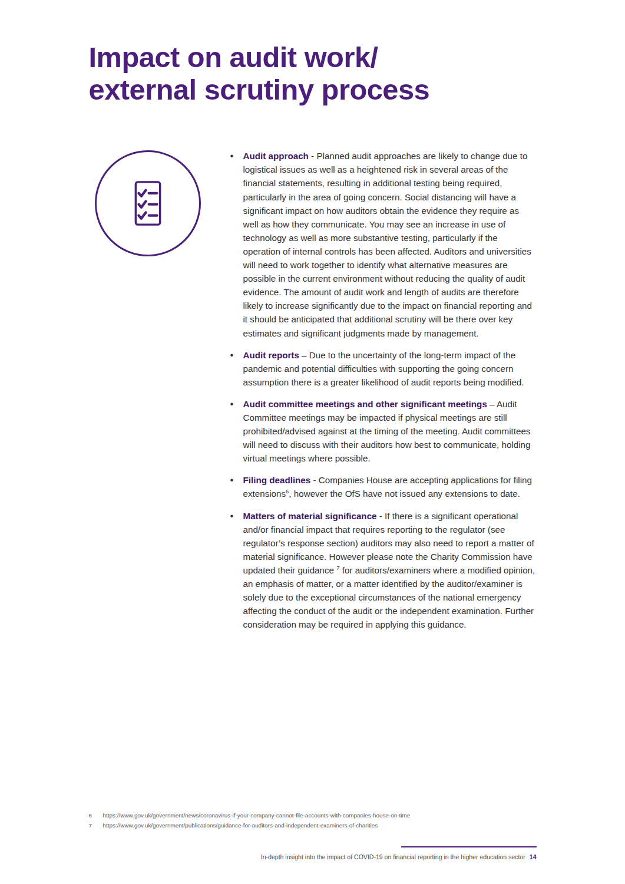Impact on audit work/
external scrutiny process
Audit approach - Planned audit approaches are likely to change due to logistical issues as well as a heightened risk in several areas of the financial statements, resulting in additional testing being required, particularly in the area of going concern. Social distancing will have a significant impact on how auditors obtain the evidence they require as well as how they communicate. You may see an increase in use of technology as well as more substantive testing, particularly if the operation of internal controls has been affected. Auditors and universities will need to work together to identify what alternative measures are possible in the current environment without reducing the quality of audit evidence. The amount of audit work and length of audits are therefore likely to increase significantly due to the impact on financial reporting and it should be anticipated that additional scrutiny will be there over key estimates and significant judgments made by management.
Audit reports – Due to the uncertainty of the long-term impact of the pandemic and potential difficulties with supporting the going concern assumption there is a greater likelihood of audit reports being modified.
Audit committee meetings and other significant meetings – Audit Committee meetings may be impacted if physical meetings are still prohibited/advised against at the timing of the meeting. Audit committees will need to discuss with their auditors how best to communicate, holding virtual meetings where possible.
Filing deadlines - Companies House are accepting applications for filing extensions6, however the OfS have not issued any extensions to date.
Matters of material significance - If there is a significant operational and/or financial impact that requires reporting to the regulator (see regulator’s response section) auditors may also need to report a matter of material significance. However please note the Charity Commission have updated their guidance 7 for auditors/examiners where a modified opinion, an emphasis of matter, or a matter identified by the auditor/examiner is solely due to the exceptional circumstances of the national emergency affecting the conduct of the audit or the independent examination. Further consideration may be required in applying this guidance.
6 https://www.gov.uk/government/news/coronavirus-if-your-company-cannot-file-accounts-with-companies-house-on-time
7 https://www.gov.uk/government/publications/guidance-for-auditors-and-independent-examiners-of-charities
In-depth insight into the impact of COVID-19 on financial reporting in the higher education sector 14